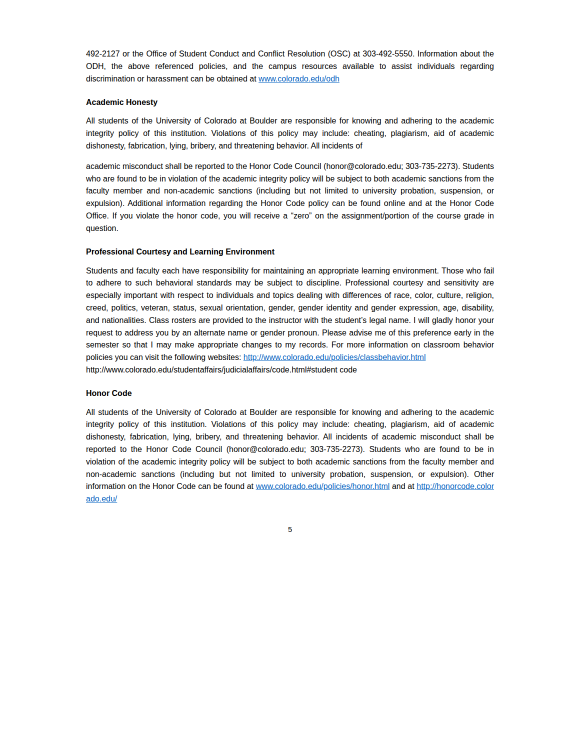492-2127 or the Office of Student Conduct and Conflict Resolution (OSC) at 303-492-5550. Information about the ODH, the above referenced policies, and the campus resources available to assist individuals regarding discrimination or harassment can be obtained at www.colorado.edu/odh
Academic Honesty
All students of the University of Colorado at Boulder are responsible for knowing and adhering to the academic integrity policy of this institution. Violations of this policy may include: cheating, plagiarism, aid of academic dishonesty, fabrication, lying, bribery, and threatening behavior. All incidents of
academic misconduct shall be reported to the Honor Code Council (honor@colorado.edu; 303-735-2273). Students who are found to be in violation of the academic integrity policy will be subject to both academic sanctions from the faculty member and non-academic sanctions (including but not limited to university probation, suspension, or expulsion). Additional information regarding the Honor Code policy can be found online and at the Honor Code Office. If you violate the honor code, you will receive a “zero” on the assignment/portion of the course grade in question.
Professional Courtesy and Learning Environment
Students and faculty each have responsibility for maintaining an appropriate learning environment. Those who fail to adhere to such behavioral standards may be subject to discipline. Professional courtesy and sensitivity are especially important with respect to individuals and topics dealing with differences of race, color, culture, religion, creed, politics, veteran, status, sexual orientation, gender, gender identity and gender expression, age, disability, and nationalities. Class rosters are provided to the instructor with the student’s legal name. I will gladly honor your request to address you by an alternate name or gender pronoun. Please advise me of this preference early in the semester so that I may make appropriate changes to my records. For more information on classroom behavior policies you can visit the following websites: http://www.colorado.edu/policies/classbehavior.html
http://www.colorado.edu/studentaffairs/judicialaffairs/code.html#student code
Honor Code
All students of the University of Colorado at Boulder are responsible for knowing and adhering to the academic integrity policy of this institution. Violations of this policy may include: cheating, plagiarism, aid of academic dishonesty, fabrication, lying, bribery, and threatening behavior. All incidents of academic misconduct shall be reported to the Honor Code Council (honor@colorado.edu; 303-735-2273). Students who are found to be in violation of the academic integrity policy will be subject to both academic sanctions from the faculty member and non-academic sanctions (including but not limited to university probation, suspension, or expulsion). Other information on the Honor Code can be found at www.colorado.edu/policies/honor.html and at http://honorcode.colorado.edu/
5